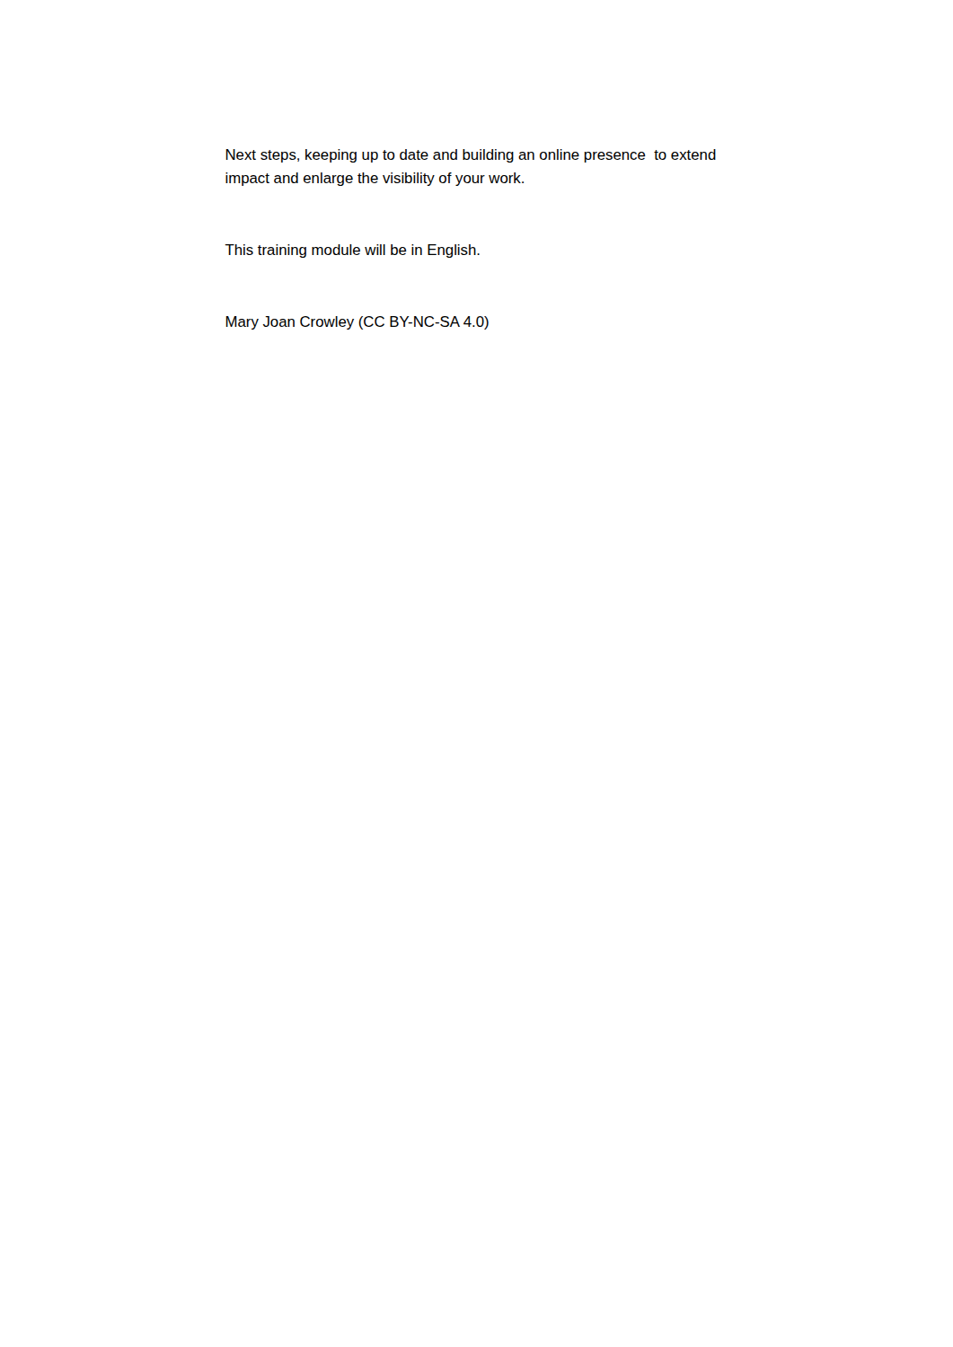Next steps, keeping up to date and building an online presence to extend impact and enlarge the visibility of your work.
This training module will be in English.
Mary Joan Crowley (CC BY-NC-SA 4.0)